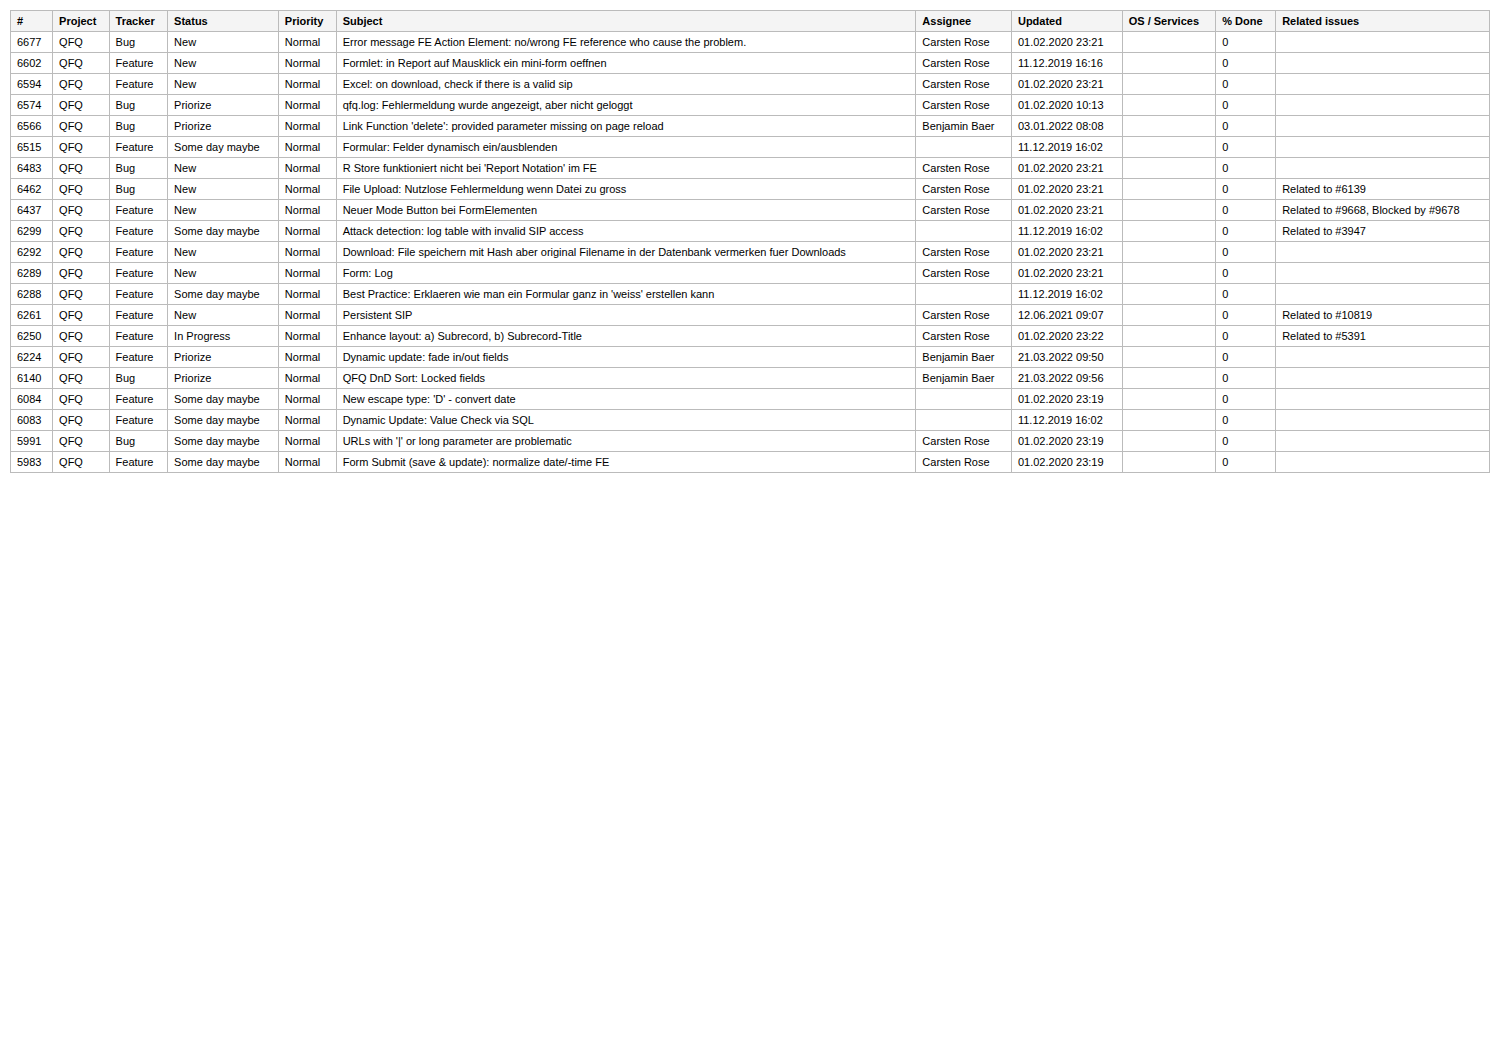| # | Project | Tracker | Status | Priority | Subject | Assignee | Updated | OS / Services | % Done | Related issues |
| --- | --- | --- | --- | --- | --- | --- | --- | --- | --- | --- |
| 6677 | QFQ | Bug | New | Normal | Error message FE Action Element: no/wrong FE reference who cause the problem. | Carsten Rose | 01.02.2020 23:21 | | 0 | |
| 6602 | QFQ | Feature | New | Normal | Formlet: in Report auf Mausklick ein mini-form oeffnen | Carsten Rose | 11.12.2019 16:16 | | 0 | |
| 6594 | QFQ | Feature | New | Normal | Excel: on download, check if there is a valid sip | Carsten Rose | 01.02.2020 23:21 | | 0 | |
| 6574 | QFQ | Bug | Priorize | Normal | qfq.log: Fehlermeldung wurde angezeigt, aber nicht geloggt | Carsten Rose | 01.02.2020 10:13 | | 0 | |
| 6566 | QFQ | Bug | Priorize | Normal | Link Function 'delete': provided parameter missing on page reload | Benjamin Baer | 03.01.2022 08:08 | | 0 | |
| 6515 | QFQ | Feature | Some day maybe | Normal | Formular: Felder dynamisch ein/ausblenden | | 11.12.2019 16:02 | | 0 | |
| 6483 | QFQ | Bug | New | Normal | R Store funktioniert nicht bei 'Report Notation' im FE | Carsten Rose | 01.02.2020 23:21 | | 0 | |
| 6462 | QFQ | Bug | New | Normal | File Upload: Nutzlose Fehlermeldung wenn Datei zu gross | Carsten Rose | 01.02.2020 23:21 | | 0 | Related to #6139 |
| 6437 | QFQ | Feature | New | Normal | Neuer Mode Button bei FormElementen | Carsten Rose | 01.02.2020 23:21 | | 0 | Related to #9668, Blocked by #9678 |
| 6299 | QFQ | Feature | Some day maybe | Normal | Attack detection: log table with invalid SIP access | | 11.12.2019 16:02 | | 0 | Related to #3947 |
| 6292 | QFQ | Feature | New | Normal | Download: File speichern mit Hash aber original Filename in der Datenbank vermerken fuer Downloads | Carsten Rose | 01.02.2020 23:21 | | 0 | |
| 6289 | QFQ | Feature | New | Normal | Form: Log | Carsten Rose | 01.02.2020 23:21 | | 0 | |
| 6288 | QFQ | Feature | Some day maybe | Normal | Best Practice: Erklaeren wie man ein Formular ganz in 'weiss' erstellen kann | | 11.12.2019 16:02 | | 0 | |
| 6261 | QFQ | Feature | New | Normal | Persistent SIP | Carsten Rose | 12.06.2021 09:07 | | 0 | Related to #10819 |
| 6250 | QFQ | Feature | In Progress | Normal | Enhance layout: a) Subrecord, b) Subrecord-Title | Carsten Rose | 01.02.2020 23:22 | | 0 | Related to #5391 |
| 6224 | QFQ | Feature | Priorize | Normal | Dynamic update: fade in/out fields | Benjamin Baer | 21.03.2022 09:50 | | 0 | |
| 6140 | QFQ | Bug | Priorize | Normal | QFQ DnD Sort: Locked fields | Benjamin Baer | 21.03.2022 09:56 | | 0 | |
| 6084 | QFQ | Feature | Some day maybe | Normal | New escape type: 'D' - convert date | | 01.02.2020 23:19 | | 0 | |
| 6083 | QFQ | Feature | Some day maybe | Normal | Dynamic Update: Value Check via SQL | | 11.12.2019 16:02 | | 0 | |
| 5991 | QFQ | Bug | Some day maybe | Normal | URLs with '/' or long parameter are problematic | Carsten Rose | 01.02.2020 23:19 | | 0 | |
| 5983 | QFQ | Feature | Some day maybe | Normal | Form Submit (save & update): normalize date/-time FE | Carsten Rose | 01.02.2020 23:19 | | 0 | |